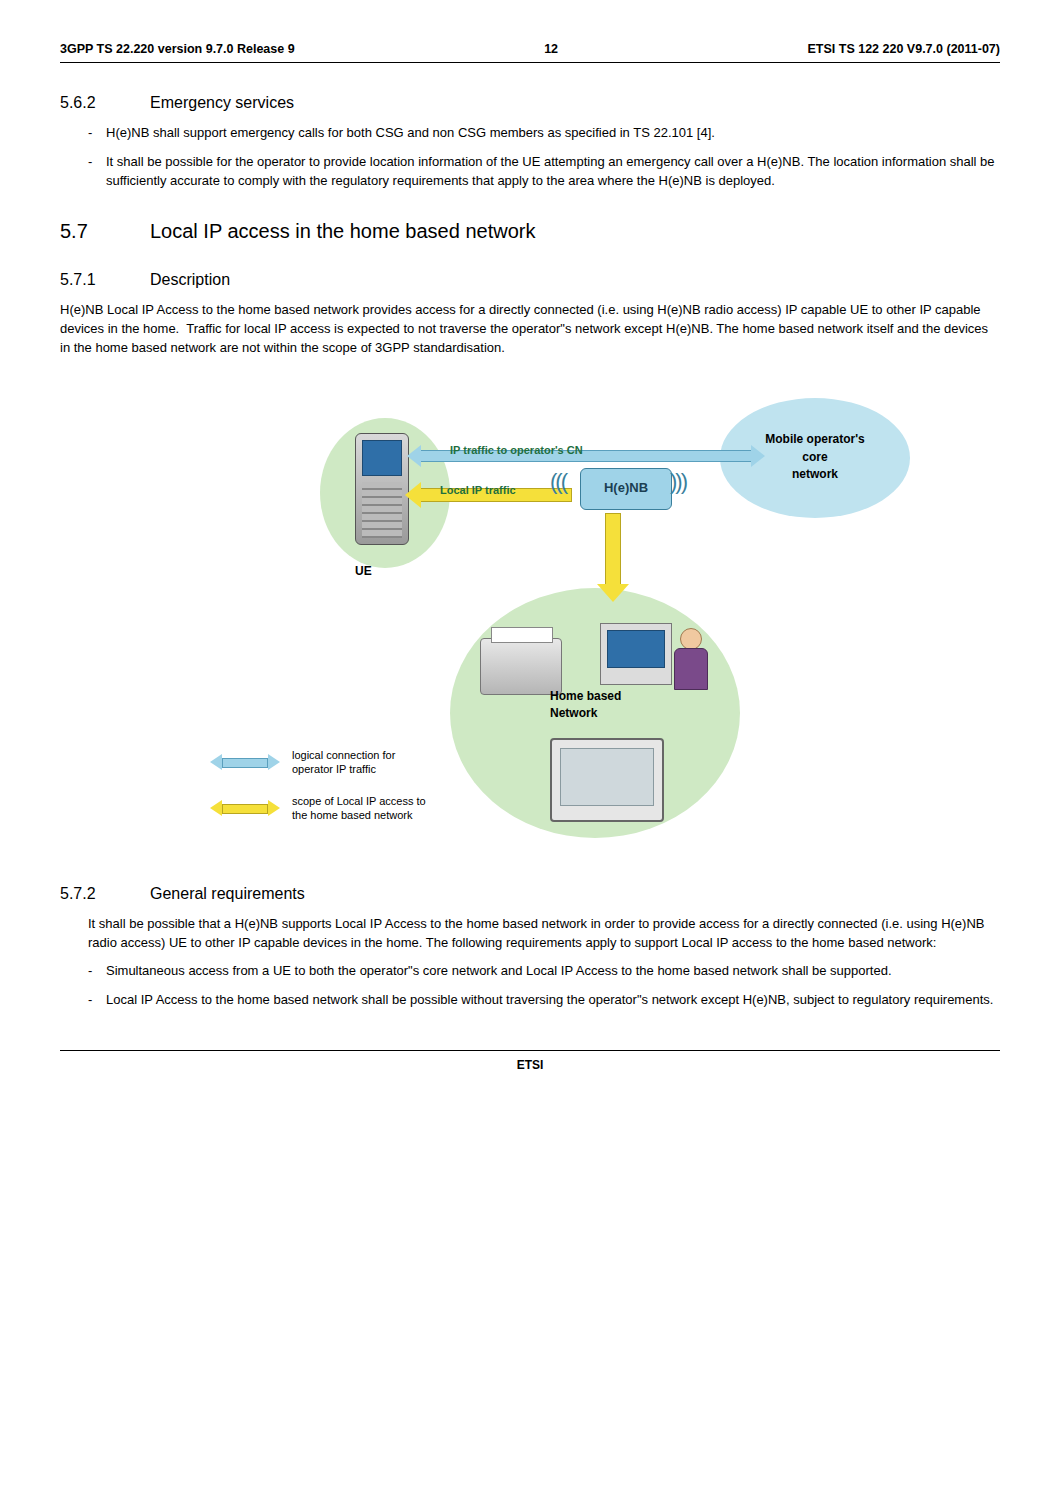3GPP TS 22.220 version 9.7.0 Release 9
12
ETSI TS 122 220 V9.7.0 (2011-07)
5.6.2 Emergency services
H(e)NB shall support emergency calls for both CSG and non CSG members as specified in TS 22.101 [4].
It shall be possible for the operator to provide location information of the UE attempting an emergency call over a H(e)NB. The location information shall be sufficiently accurate to comply with the regulatory requirements that apply to the area where the H(e)NB is deployed.
5.7 Local IP access in the home based network
5.7.1 Description
H(e)NB Local IP Access to the home based network provides access for a directly connected (i.e. using H(e)NB radio access) IP capable UE to other IP capable devices in the home. Traffic for local IP access is expected to not traverse the operator"s network except H(e)NB. The home based network itself and the devices in the home based network are not within the scope of 3GPP standardisation.
Mobile operator's
core
network
UE
IP traffic to operator's CN
Local IP traffic
(((
H(e)NB
)))
Home based
Network
logical connection for
operator IP traffic
scope of Local IP access to
the home based network
5.7.2 General requirements
It shall be possible that a H(e)NB supports Local IP Access to the home based network in order to provide access for a directly connected (i.e. using H(e)NB radio access) UE to other IP capable devices in the home. The following requirements apply to support Local IP access to the home based network:
Simultaneous access from a UE to both the operator"s core network and Local IP Access to the home based network shall be supported.
Local IP Access to the home based network shall be possible without traversing the operator"s network except H(e)NB, subject to regulatory requirements.
ETSI